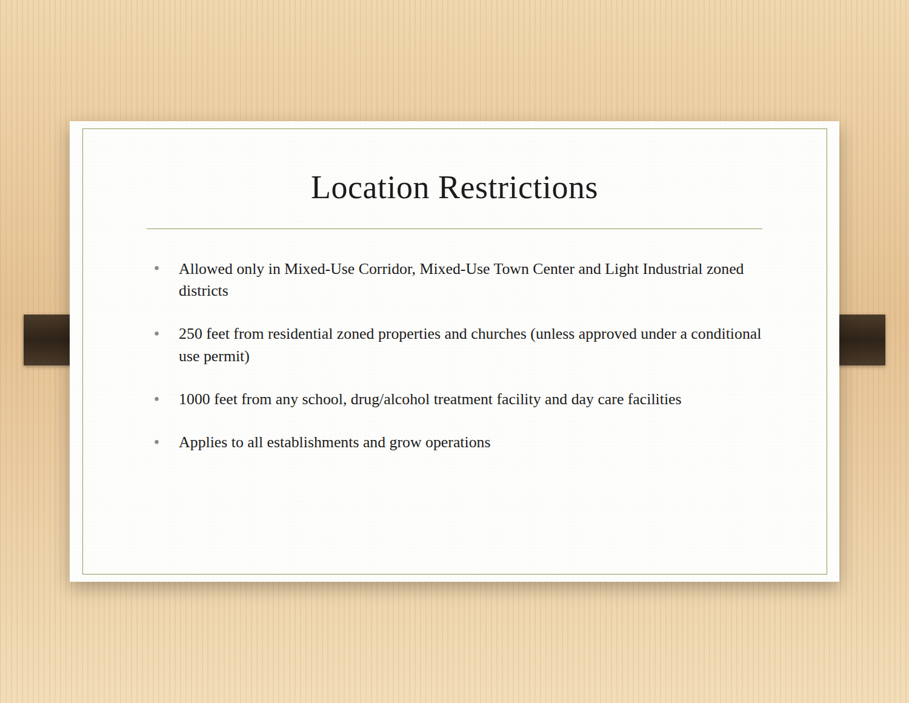Location Restrictions
Allowed only in Mixed-Use Corridor, Mixed-Use Town Center and Light Industrial zoned districts
250 feet from residential zoned properties and churches (unless approved under a conditional use permit)
1000 feet from any school, drug/alcohol treatment facility and day care facilities
Applies to all establishments and grow operations